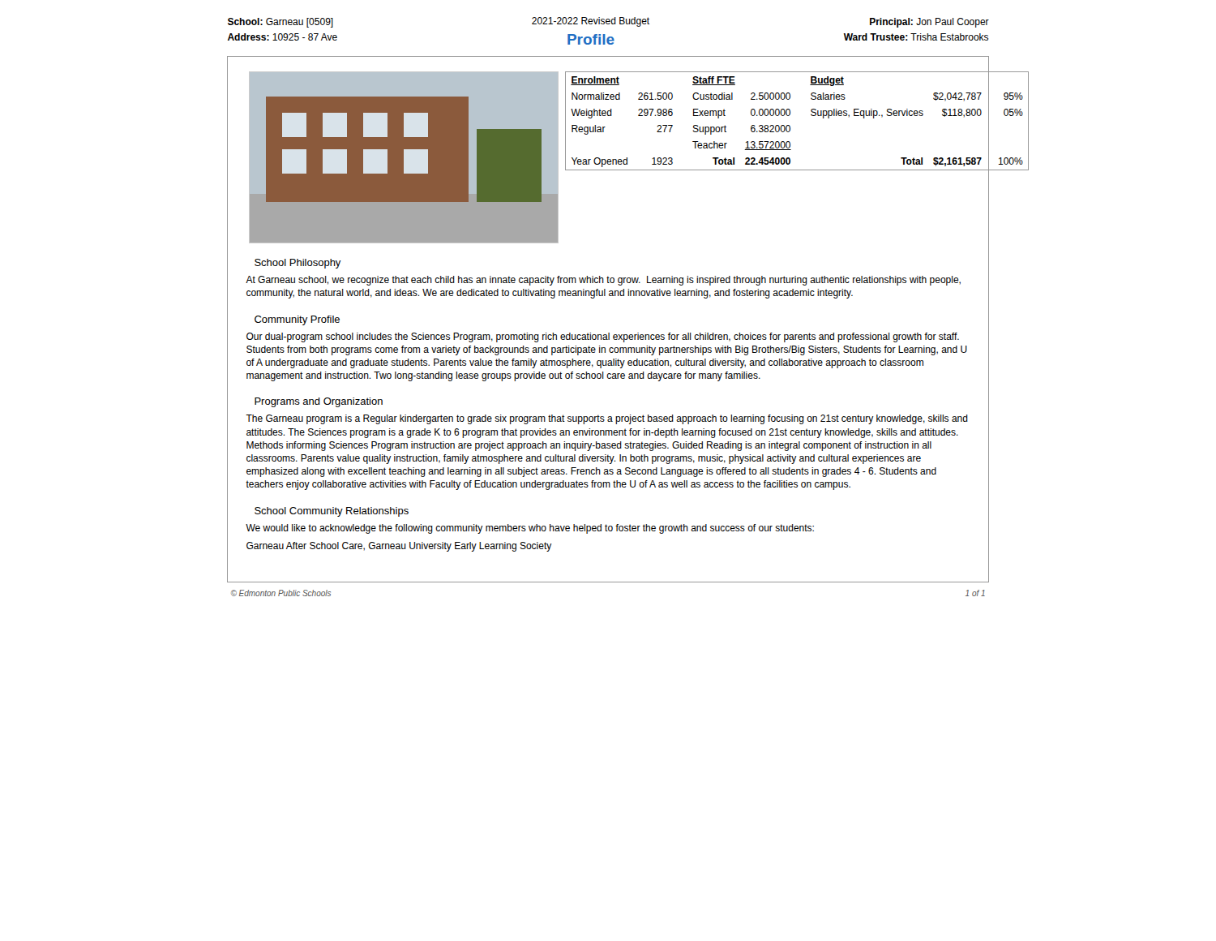School: Garneau [0509]
Address: 10925 - 87 Ave
2021-2022 Revised Budget
Profile
Principal: Jon Paul Cooper
Ward Trustee: Trisha Estabrooks
| Enrolment | | | Staff FTE | | | Budget | | |
| Normalized | 261.500 | | Custodial | 2.500000 | | Salaries | $2,042,787 | 95% |
| Weighted | 297.986 | | Exempt | 0.000000 | | Supplies, Equip., Services | $118,800 | 05% |
| Regular | 277 | | Support | 6.382000 | | | | |
| | | | Teacher | 13.572000 | | | | |
| Year Opened | 1923 | | Total | 22.454000 | | Total | $2,161,587 | 100% |
School Philosophy
At Garneau school, we recognize that each child has an innate capacity from which to grow. Learning is inspired through nurturing authentic relationships with people, community, the natural world, and ideas. We are dedicated to cultivating meaningful and innovative learning, and fostering academic integrity.
Community Profile
Our dual-program school includes the Sciences Program, promoting rich educational experiences for all children, choices for parents and professional growth for staff. Students from both programs come from a variety of backgrounds and participate in community partnerships with Big Brothers/Big Sisters, Students for Learning, and U of A undergraduate and graduate students. Parents value the family atmosphere, quality education, cultural diversity, and collaborative approach to classroom management and instruction. Two long-standing lease groups provide out of school care and daycare for many families.
Programs and Organization
The Garneau program is a Regular kindergarten to grade six program that supports a project based approach to learning focusing on 21st century knowledge, skills and attitudes. The Sciences program is a grade K to 6 program that provides an environment for in-depth learning focused on 21st century knowledge, skills and attitudes. Methods informing Sciences Program instruction are project approach an inquiry-based strategies. Guided Reading is an integral component of instruction in all classrooms. Parents value quality instruction, family atmosphere and cultural diversity. In both programs, music, physical activity and cultural experiences are emphasized along with excellent teaching and learning in all subject areas. French as a Second Language is offered to all students in grades 4 - 6. Students and teachers enjoy collaborative activities with Faculty of Education undergraduates from the U of A as well as access to the facilities on campus.
School Community Relationships
We would like to acknowledge the following community members who have helped to foster the growth and success of our students:
Garneau After School Care, Garneau University Early Learning Society
© Edmonton Public Schools
1 of 1